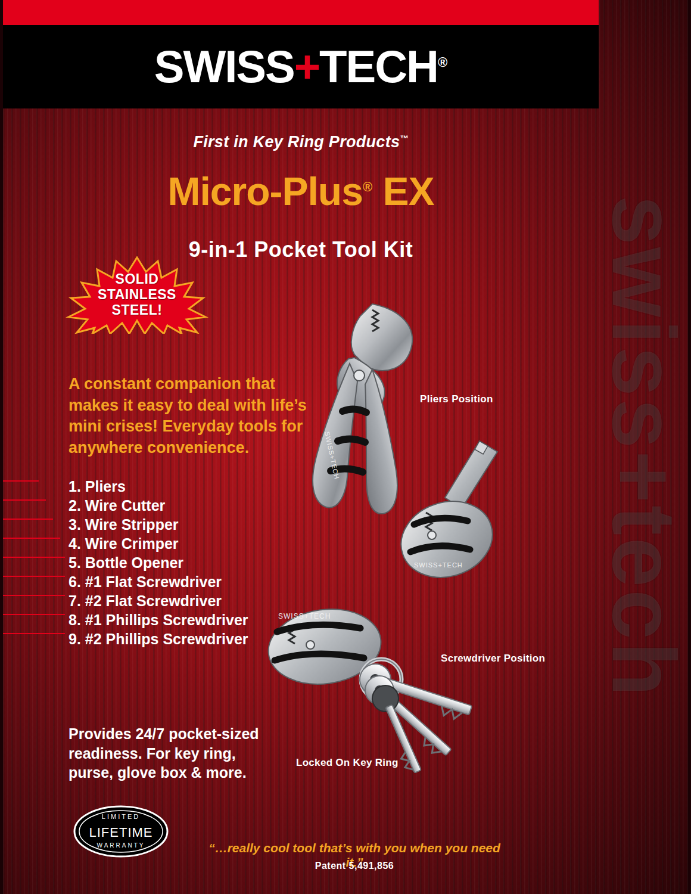swiss+tech
SWISS+TECH®
First in Key Ring Products™
Micro-Plus® EX
9-in-1 Pocket Tool Kit
SOLID
STAINLESS
STEEL!
A constant companion that makes it easy to deal with life’s mini crises! Everyday tools for anywhere convenience.
1. Pliers
2. Wire Cutter
3. Wire Stripper
4. Wire Crimper
5. Bottle Opener
6. #1 Flat Screwdriver
7. #2 Flat Screwdriver
8. #1 Phillips Screwdriver
9. #2 Phillips Screwdriver
Provides 24/7 pocket-sized readiness. For key ring, purse, glove box & more.
SWISS+TECH
Pliers Position
SWISS+TECH
Screwdriver Position
SWISS+TECH
Locked On Key Ring
LIMITED LIFETIME WARRANTY
“…really cool tool that’s with you when you need it.”
Patent 5,491,856